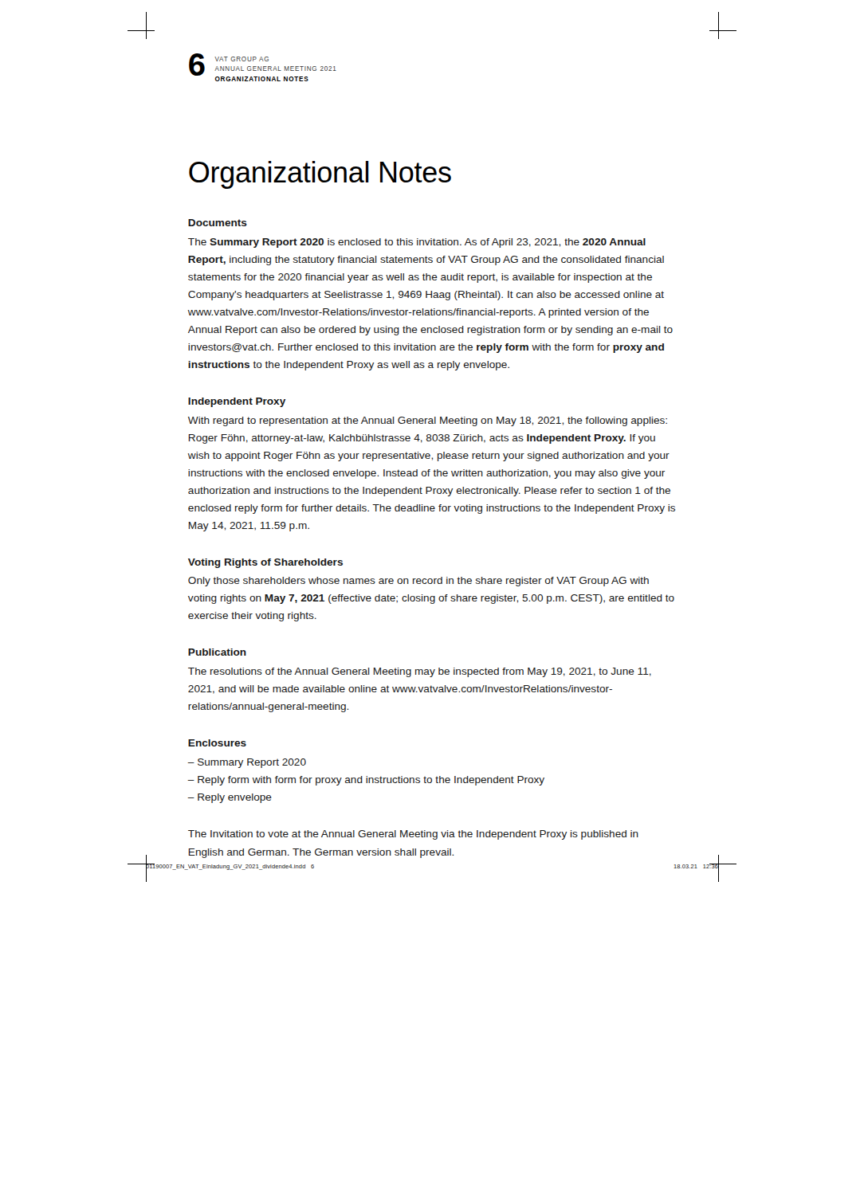6
VAT GROUP AG
ANNUAL GENERAL MEETING 2021
ORGANIZATIONAL NOTES
Organizational Notes
Documents
The Summary Report 2020 is enclosed to this invitation. As of April 23, 2021, the 2020 Annual Report, including the statutory financial statements of VAT Group AG and the consolidated financial statements for the 2020 financial year as well as the audit report, is available for inspection at the Company's headquarters at Seelistrasse 1, 9469 Haag (Rheintal). It can also be accessed online at www.vatvalve.com/Investor-Relations/investor-relations/financial-reports. A printed version of the Annual Report can also be ordered by using the enclosed registration form or by sending an e-mail to investors@vat.ch. Further enclosed to this invitation are the reply form with the form for proxy and instructions to the Independent Proxy as well as a reply envelope.
Independent Proxy
With regard to representation at the Annual General Meeting on May 18, 2021, the following applies:
Roger Föhn, attorney-at-law, Kalchbühlstrasse 4, 8038 Zürich, acts as Independent Proxy. If you wish to appoint Roger Föhn as your representative, please return your signed authorization and your instructions with the enclosed envelope. Instead of the written authorization, you may also give your authorization and instructions to the Independent Proxy electronically. Please refer to section 1 of the enclosed reply form for further details. The deadline for voting instructions to the Independent Proxy is May 14, 2021, 11.59 p.m.
Voting Rights of Shareholders
Only those shareholders whose names are on record in the share register of VAT Group AG with voting rights on May 7, 2021 (effective date; closing of share register, 5.00 p.m. CEST), are entitled to exercise their voting rights.
Publication
The resolutions of the Annual General Meeting may be inspected from May 19, 2021, to June 11, 2021, and will be made available online at www.vatvalve.com/InvestorRelations/investor-relations/annual-general-meeting.
Enclosures
Summary Report 2020
Reply form with form for proxy and instructions to the Independent Proxy
Reply envelope
The Invitation to vote at the Annual General Meeting via the Independent Proxy is published in English and German. The German version shall prevail.
01190007_EN_VAT_Einladung_GV_2021_dividende4.indd 6 18.03.21 12:36